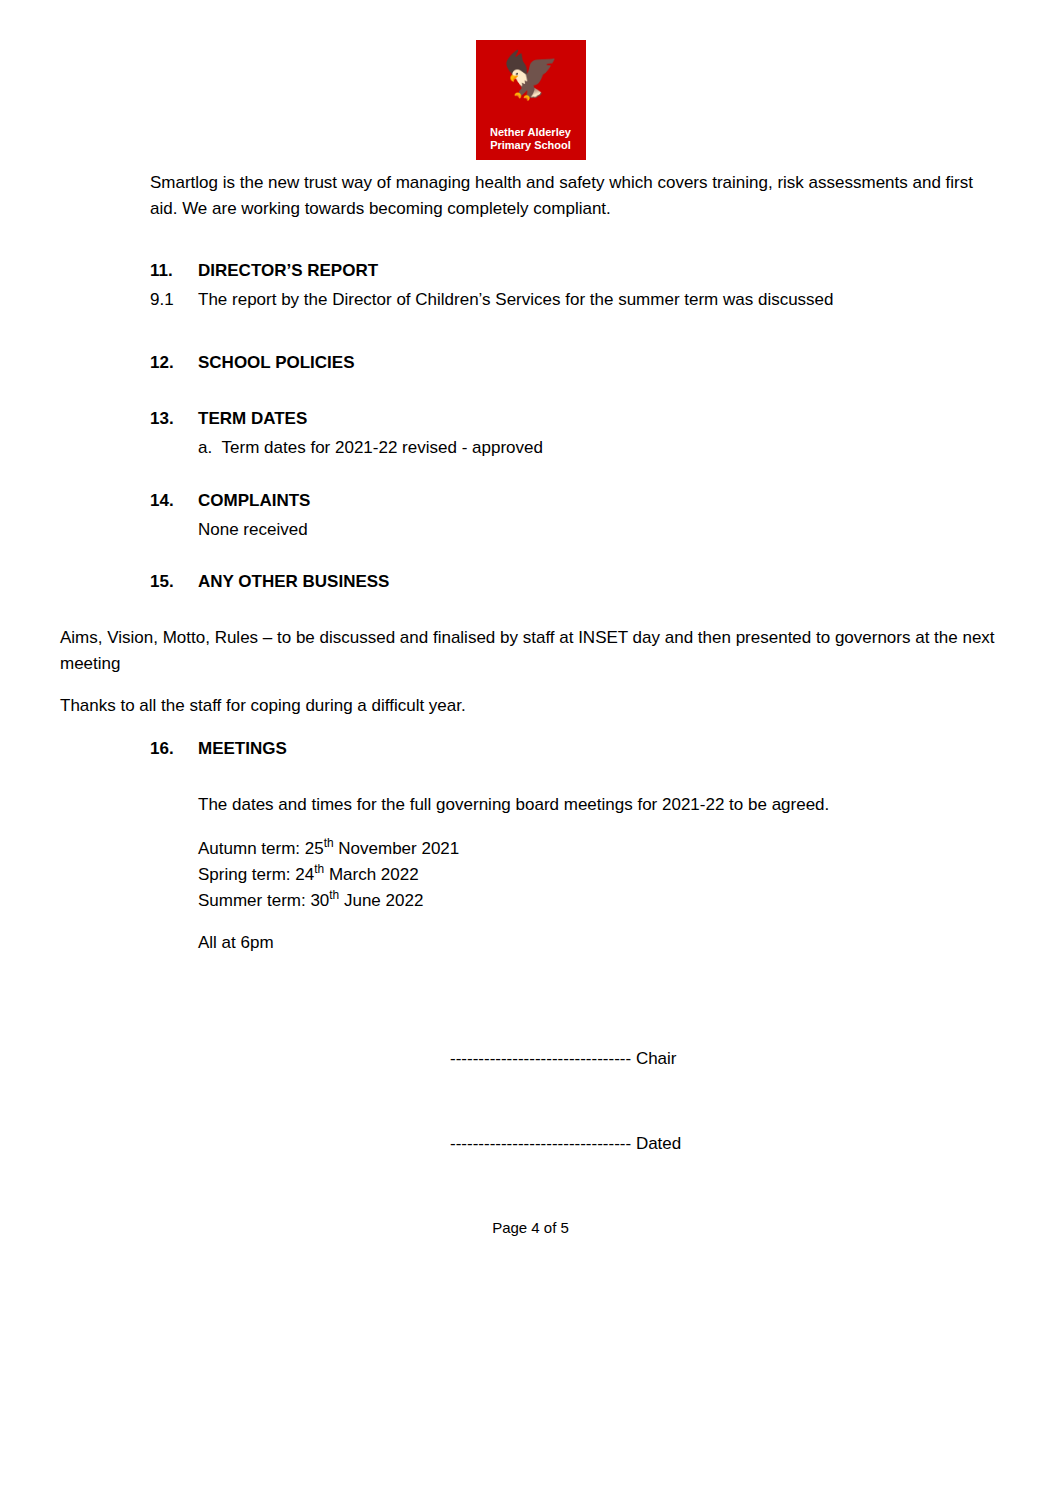🦅 Nether Alderley
Primary School
Smartlog is the new trust way of managing health and safety which covers training, risk assessments and first aid. We are working towards becoming completely compliant.
11.
Director’s Report
9.1
The report by the Director of Children’s Services for the summer term was discussed
12.
School Policies
13.
Term Dates
a. Term dates for 2021-22 revised - approved
14.
Complaints
None received
15.
Any Other Business
Aims, Vision, Motto, Rules – to be discussed and finalised by staff at INSET day and then presented to governors at the next meeting
Thanks to all the staff for coping during a difficult year.
16.
Meetings
The dates and times for the full governing board meetings for 2021-22 to be agreed.
Autumn term: 25th November 2021
Spring term: 24th March 2022
Summer term: 30th June 2022
All at 6pm
-------------------------------- Chair
-------------------------------- Dated
Page 4 of 5